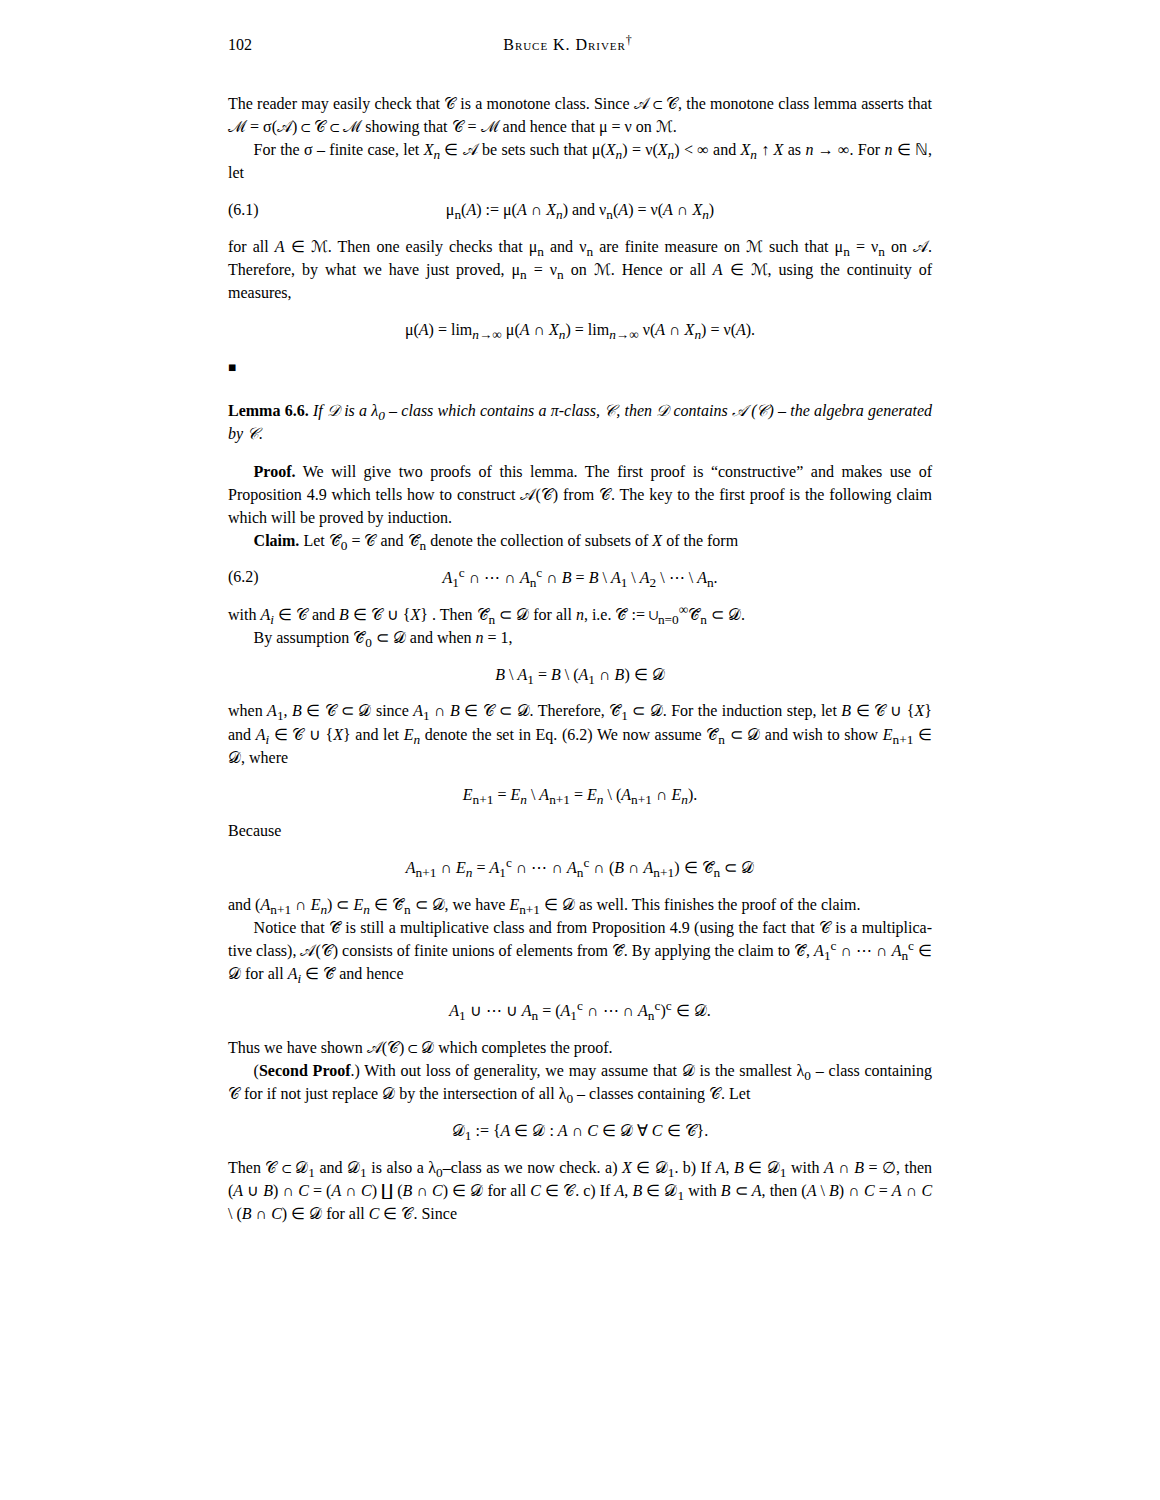102 Bruce K. Driver†
The reader may easily check that 𝒞 is a monotone class. Since 𝒜 ⊂ 𝒞, the monotone class lemma asserts that ℳ = σ(𝒜) ⊂ 𝒞 ⊂ ℳ showing that 𝒞 = ℳ and hence that μ = ν on ℳ.
For the σ – finite case, let Xn ∈ 𝒜 be sets such that μ(Xn) = ν(Xn) < ∞ and Xn ↑ X as n → ∞. For n ∈ ℕ, let
(6.1) μn(A) := μ(A ∩ Xn) and νn(A) = ν(A ∩ Xn)
for all A ∈ ℳ. Then one easily checks that μn and νn are finite measure on ℳ such that μn = νn on 𝒜. Therefore, by what we have just proved, μn = νn on ℳ. Hence or all A ∈ ℳ, using the continuity of measures,
μ(A) = limn→∞ μ(A ∩ Xn) = limn→∞ ν(A ∩ Xn) = ν(A).
Lemma 6.6. If 𝒟 is a λ0 – class which contains a π-class, 𝒞, then 𝒟 contains 𝒜 (𝒞) – the algebra generated by 𝒞.
Proof. We will give two proofs of this lemma. The first proof is “constructive” and makes use of Proposition 4.9 which tells how to construct 𝒜(𝒞) from 𝒞. The key to the first proof is the following claim which will be proved by induction.
Claim. Let 𝒞̃0 = 𝒞 and 𝒞̃n denote the collection of subsets of X of the form
(6.2) A1c ∩ ⋯ ∩ Anc ∩ B = B \ A1 \ A2 \ ⋯ \ An.
with Ai ∈ 𝒞 and B ∈ 𝒞 ∪ {X} . Then 𝒞̃n ⊂ 𝒟 for all n, i.e. 𝒞̃ := ∪n=0∞𝒞̃n ⊂ 𝒟.
By assumption 𝒞̃0 ⊂ 𝒟 and when n = 1,
B \ A1 = B \ (A1 ∩ B) ∈ 𝒟
when A1, B ∈ 𝒞 ⊂ 𝒟 since A1 ∩ B ∈ 𝒞 ⊂ 𝒟. Therefore, 𝒞̃1 ⊂ 𝒟. For the induction step, let B ∈ 𝒞 ∪ {X} and Ai ∈ 𝒞 ∪ {X} and let En denote the set in Eq. (6.2) We now assume 𝒞̃n ⊂ 𝒟 and wish to show En+1 ∈ 𝒟, where
En+1 = En \ An+1 = En \ (An+1 ∩ En).
Because
An+1 ∩ En = A1c ∩ ⋯ ∩ Anc ∩ (B ∩ An+1) ∈ 𝒞̃n ⊂ 𝒟
and (An+1 ∩ En) ⊂ En ∈ 𝒞̃n ⊂ 𝒟, we have En+1 ∈ 𝒟 as well. This finishes the proof of the claim.
Notice that 𝒞̃ is still a multiplicative class and from Proposition 4.9 (using the fact that 𝒞 is a multiplicative class), 𝒜(𝒞) consists of finite unions of elements from 𝒞̃. By applying the claim to 𝒞̃, A1c ∩ ⋯ ∩ Anc ∈ 𝒟 for all Ai ∈ 𝒞̃ and hence
A1 ∪ ⋯ ∪ An = (A1c ∩ ⋯ ∩ Anc)c ∈ 𝒟.
Thus we have shown 𝒜(𝒞) ⊂ 𝒟 which completes the proof.
(Second Proof.) With out loss of generality, we may assume that 𝒟 is the smallest λ0 – class containing 𝒞 for if not just replace 𝒟 by the intersection of all λ0 – classes containing 𝒞. Let
𝒟1 := {A ∈ 𝒟 : A ∩ C ∈ 𝒟 ∀ C ∈ 𝒞}.
Then 𝒞 ⊂ 𝒟1 and 𝒟1 is also a λ0–class as we now check. a) X ∈ 𝒟1. b) If A, B ∈ 𝒟1 with A ∩ B = ∅, then (A ∪ B) ∩ C = (A ∩ C) ∐ (B ∩ C) ∈ 𝒟 for all C ∈ 𝒞. c) If A, B ∈ 𝒟1 with B ⊂ A, then (A \ B) ∩ C = A ∩ C \ (B ∩ C) ∈ 𝒟 for all C ∈ 𝒞. Since